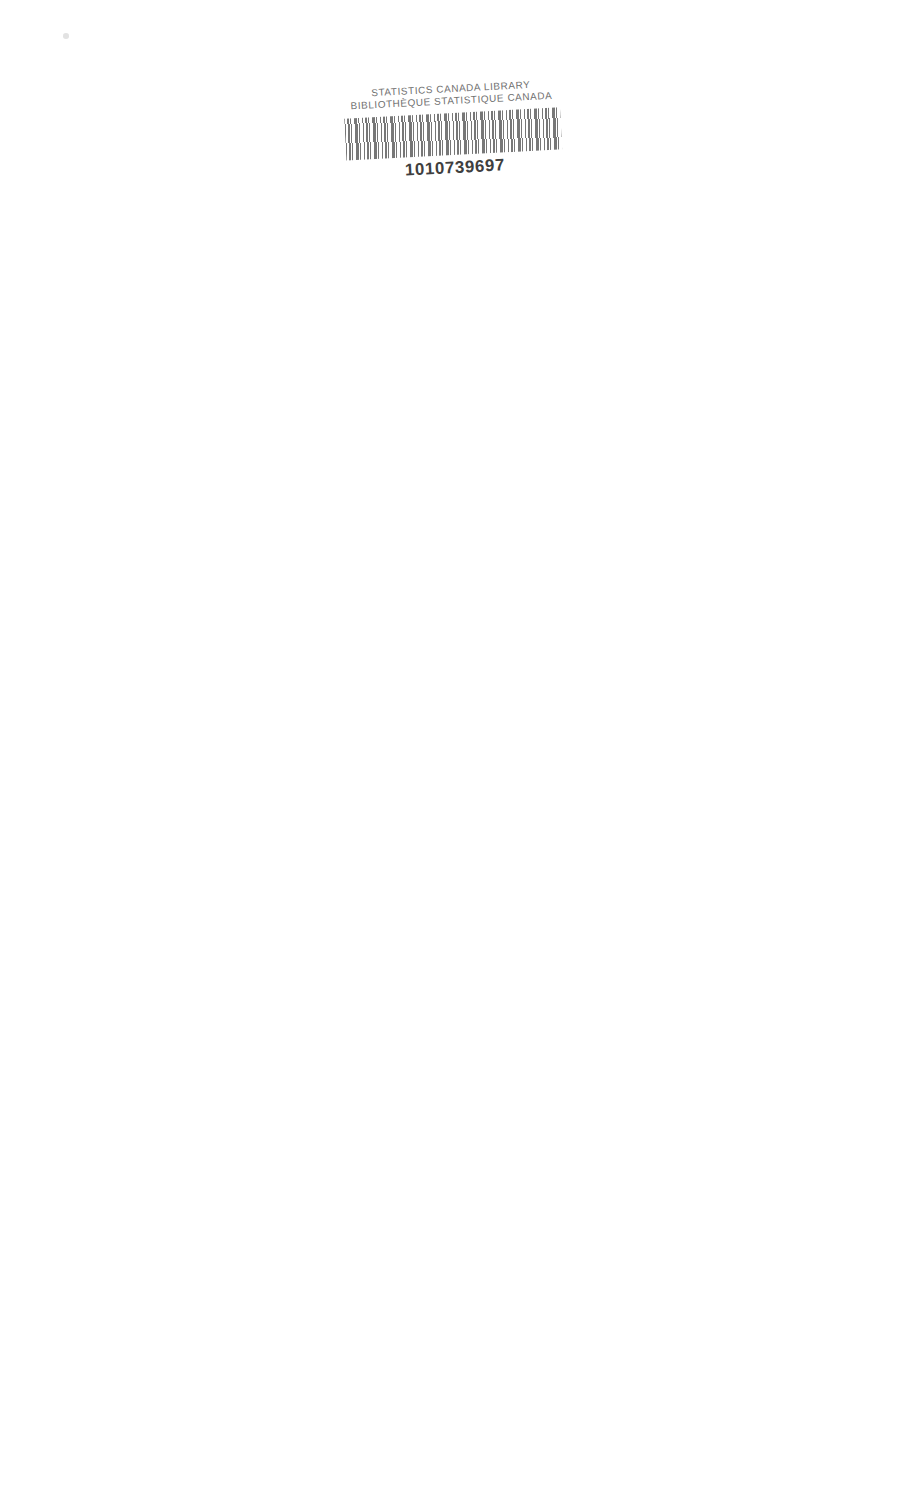STATISTICS CANADA LIBRARY
BIBLIOTHÈQUE STATISTIQUE CANADA
1010739697